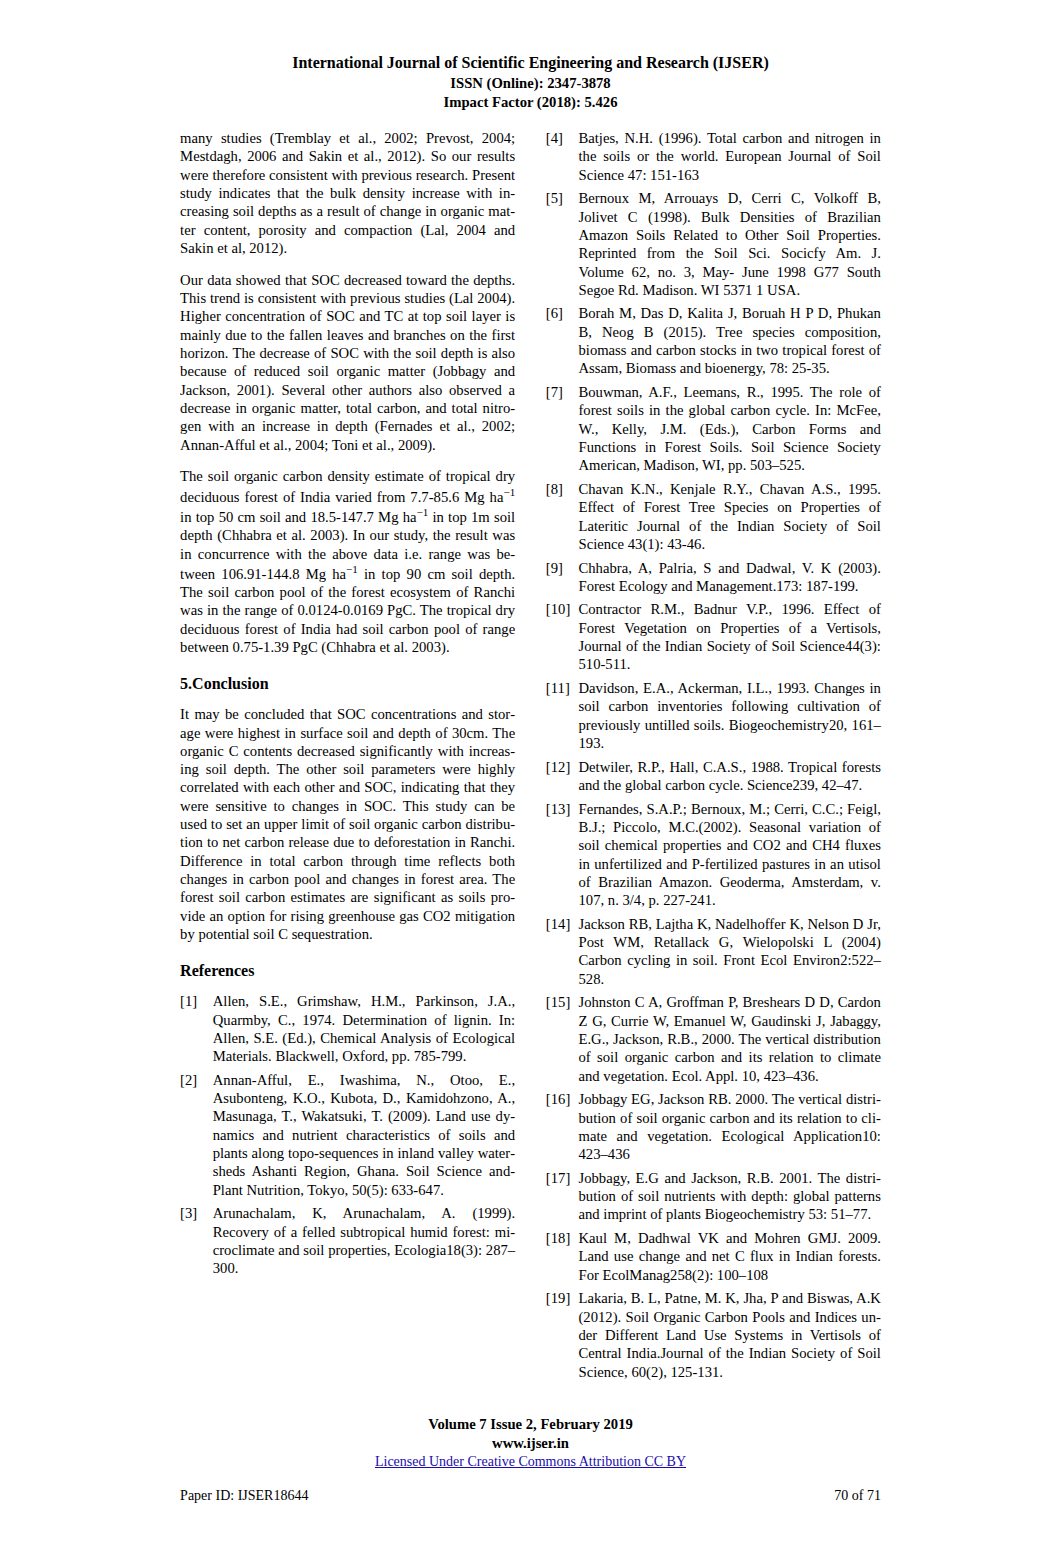International Journal of Scientific Engineering and Research (IJSER)
ISSN (Online): 2347-3878
Impact Factor (2018): 5.426
many studies (Tremblay et al., 2002; Prevost, 2004; Mestdagh, 2006 and Sakin et al., 2012). So our results were therefore consistent with previous research. Present study indicates that the bulk density increase with increasing soil depths as a result of change in organic matter content, porosity and compaction (Lal, 2004 and Sakin et al, 2012).
Our data showed that SOC decreased toward the depths. This trend is consistent with previous studies (Lal 2004). Higher concentration of SOC and TC at top soil layer is mainly due to the fallen leaves and branches on the first horizon. The decrease of SOC with the soil depth is also because of reduced soil organic matter (Jobbagy and Jackson, 2001). Several other authors also observed a decrease in organic matter, total carbon, and total nitrogen with an increase in depth (Fernades et al., 2002; Annan-Afful et al., 2004; Toni et al., 2009).
The soil organic carbon density estimate of tropical dry deciduous forest of India varied from 7.7-85.6 Mg ha−1 in top 50 cm soil and 18.5-147.7 Mg ha−1 in top 1m soil depth (Chhabra et al. 2003). In our study, the result was in concurrence with the above data i.e. range was between 106.91-144.8 Mg ha−1 in top 90 cm soil depth. The soil carbon pool of the forest ecosystem of Ranchi was in the range of 0.0124-0.0169 PgC. The tropical dry deciduous forest of India had soil carbon pool of range between 0.75-1.39 PgC (Chhabra et al. 2003).
5.Conclusion
It may be concluded that SOC concentrations and storage were highest in surface soil and depth of 30cm. The organic C contents decreased significantly with increasing soil depth. The other soil parameters were highly correlated with each other and SOC, indicating that they were sensitive to changes in SOC. This study can be used to set an upper limit of soil organic carbon distribution to net carbon release due to deforestation in Ranchi. Difference in total carbon through time reflects both changes in carbon pool and changes in forest area. The forest soil carbon estimates are significant as soils provide an option for rising greenhouse gas CO2 mitigation by potential soil C sequestration.
References
Allen, S.E., Grimshaw, H.M., Parkinson, J.A., Quarmby, C., 1974. Determination of lignin. In: Allen, S.E. (Ed.), Chemical Analysis of Ecological Materials. Blackwell, Oxford, pp. 785-799.
Annan-Afful, E., Iwashima, N., Otoo, E., Asubonteng, K.O., Kubota, D., Kamidohzono, A., Masunaga, T., Wakatsuki, T. (2009). Land use dynamics and nutrient characteristics of soils and plants along topo-sequences in inland valley watersheds Ashanti Region, Ghana. Soil Science andPlant Nutrition, Tokyo, 50(5): 633-647.
Arunachalam, K, Arunachalam, A. (1999). Recovery of a felled subtropical humid forest: microclimate and soil properties, Ecologia18(3): 287–300.
Batjes, N.H. (1996). Total carbon and nitrogen in the soils or the world. European Journal of Soil Science 47: 151-163
Bernoux M, Arrouays D, Cerri C, Volkoff B, Jolivet C (1998). Bulk Densities of Brazilian Amazon Soils Related to Other Soil Properties. Reprinted from the Soil Sci. Socicfy Am. J. Volume 62, no. 3, May- June 1998 G77 South Segoe Rd. Madison. WI 5371 1 USA.
Borah M, Das D, Kalita J, Boruah H P D, Phukan B, Neog B (2015). Tree species composition, biomass and carbon stocks in two tropical forest of Assam, Biomass and bioenergy, 78: 25-35.
Bouwman, A.F., Leemans, R., 1995. The role of forest soils in the global carbon cycle. In: McFee, W., Kelly, J.M. (Eds.), Carbon Forms and Functions in Forest Soils. Soil Science Society American, Madison, WI, pp. 503–525.
Chavan K.N., Kenjale R.Y., Chavan A.S., 1995. Effect of Forest Tree Species on Properties of Lateritic Journal of the Indian Society of Soil Science 43(1): 43-46.
Chhabra, A, Palria, S and Dadwal, V. K (2003). Forest Ecology and Management.173: 187-199.
Contractor R.M., Badnur V.P., 1996. Effect of Forest Vegetation on Properties of a Vertisols, Journal of the Indian Society of Soil Science44(3): 510-511.
Davidson, E.A., Ackerman, I.L., 1993. Changes in soil carbon inventories following cultivation of previously untilled soils. Biogeochemistry20, 161–193.
Detwiler, R.P., Hall, C.A.S., 1988. Tropical forests and the global carbon cycle. Science239, 42–47.
Fernandes, S.A.P.; Bernoux, M.; Cerri, C.C.; Feigl, B.J.; Piccolo, M.C.(2002). Seasonal variation of soil chemical properties and CO2 and CH4 fluxes in unfertilized and P-fertilized pastures in an utisol of Brazilian Amazon. Geoderma, Amsterdam, v. 107, n. 3/4, p. 227-241.
Jackson RB, Lajtha K, Nadelhoffer K, Nelson D Jr, Post WM, Retallack G, Wielopolski L (2004) Carbon cycling in soil. Front Ecol Environ2:522–528.
Johnston C A, Groffman P, Breshears D D, Cardon Z G, Currie W, Emanuel W, Gaudinski J, Jabaggy, E.G., Jackson, R.B., 2000. The vertical distribution of soil organic carbon and its relation to climate and vegetation. Ecol. Appl. 10, 423–436.
Jobbagy EG, Jackson RB. 2000. The vertical distribution of soil organic carbon and its relation to climate and vegetation. Ecological Application10: 423–436
Jobbagy, E.G and Jackson, R.B. 2001. The distribution of soil nutrients with depth: global patterns and imprint of plants Biogeochemistry 53: 51–77.
Kaul M, Dadhwal VK and Mohren GMJ. 2009. Land use change and net C flux in Indian forests. For EcolManag258(2): 100–108
Lakaria, B. L, Patne, M. K, Jha, P and Biswas, A.K (2012). Soil Organic Carbon Pools and Indices under Different Land Use Systems in Vertisols of Central India.Journal of the Indian Society of Soil Science, 60(2), 125-131.
Volume 7 Issue 2, February 2019
www.ijser.in
Licensed Under Creative Commons Attribution CC BY
Paper ID: IJSER18644 70 of 71